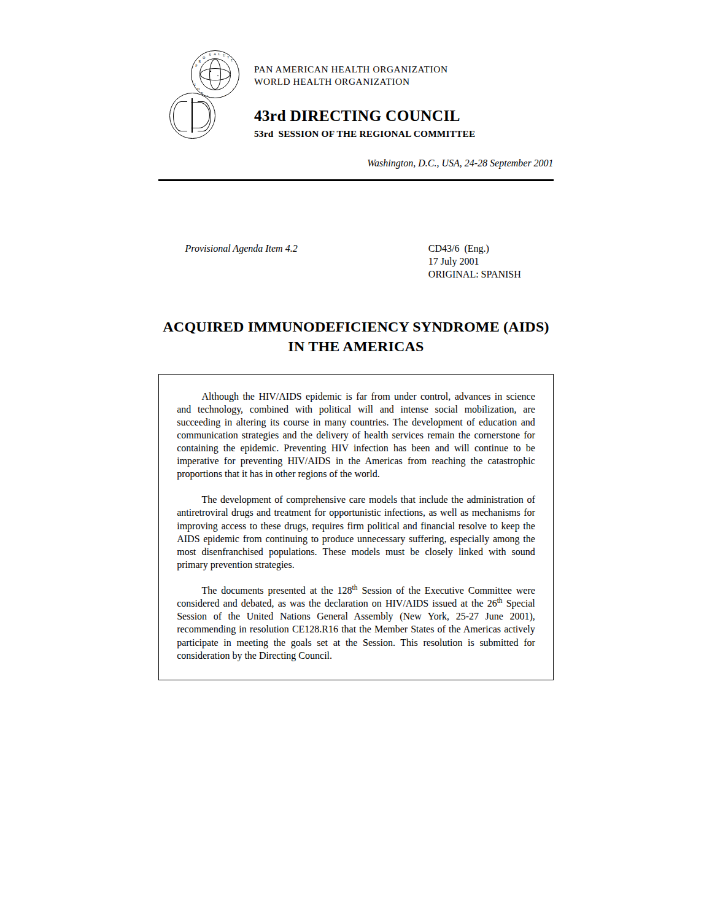P R O S A L U T E N O V I M U N D I
PAN AMERICAN HEALTH ORGANIZATION
WORLD HEALTH ORGANIZATION
43rd DIRECTING COUNCIL
53rd SESSION OF THE REGIONAL COMMITTEE
Washington, D.C., USA, 24-28 September 2001
Provisional Agenda Item 4.2
CD43/6 (Eng.)
17 July 2001
ORIGINAL: SPANISH
ACQUIRED IMMUNODEFICIENCY SYNDROME (AIDS)
IN THE AMERICAS
Although the HIV/AIDS epidemic is far from under control, advances in science and technology, combined with political will and intense social mobilization, are succeeding in altering its course in many countries. The development of education and communication strategies and the delivery of health services remain the cornerstone for containing the epidemic. Preventing HIV infection has been and will continue to be imperative for preventing HIV/AIDS in the Americas from reaching the catastrophic proportions that it has in other regions of the world.
The development of comprehensive care models that include the administration of antiretroviral drugs and treatment for opportunistic infections, as well as mechanisms for improving access to these drugs, requires firm political and financial resolve to keep the AIDS epidemic from continuing to produce unnecessary suffering, especially among the most disenfranchised populations. These models must be closely linked with sound primary prevention strategies.
The documents presented at the 128th Session of the Executive Committee were considered and debated, as was the declaration on HIV/AIDS issued at the 26th Special Session of the United Nations General Assembly (New York, 25-27 June 2001), recommending in resolution CE128.R16 that the Member States of the Americas actively participate in meeting the goals set at the Session. This resolution is submitted for consideration by the Directing Council.